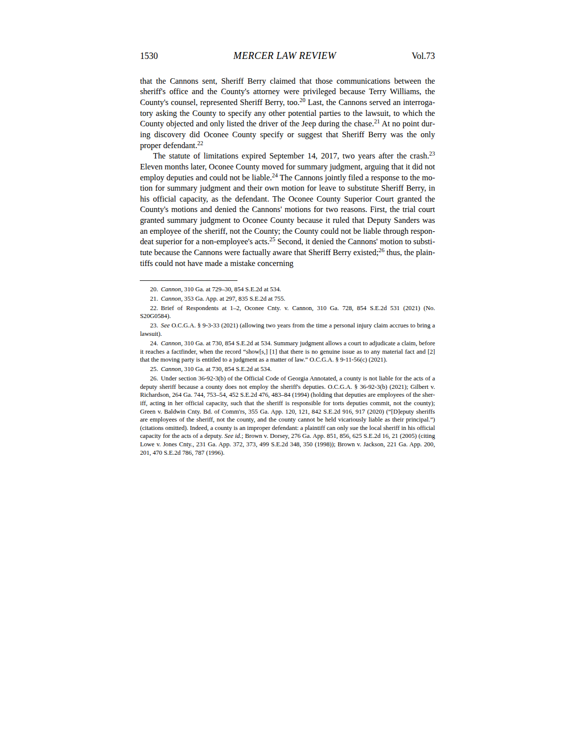1530 MERCER LAW REVIEW Vol.73
that the Cannons sent, Sheriff Berry claimed that those communications between the sheriff's office and the County's attorney were privileged because Terry Williams, the County's counsel, represented Sheriff Berry, too.20 Last, the Cannons served an interrogatory asking the County to specify any other potential parties to the lawsuit, to which the County objected and only listed the driver of the Jeep during the chase.21 At no point during discovery did Oconee County specify or suggest that Sheriff Berry was the only proper defendant.22
The statute of limitations expired September 14, 2017, two years after the crash.23 Eleven months later, Oconee County moved for summary judgment, arguing that it did not employ deputies and could not be liable.24 The Cannons jointly filed a response to the motion for summary judgment and their own motion for leave to substitute Sheriff Berry, in his official capacity, as the defendant. The Oconee County Superior Court granted the County's motions and denied the Cannons' motions for two reasons. First, the trial court granted summary judgment to Oconee County because it ruled that Deputy Sanders was an employee of the sheriff, not the County; the County could not be liable through respondeat superior for a non-employee's acts.25 Second, it denied the Cannons' motion to substitute because the Cannons were factually aware that Sheriff Berry existed;26 thus, the plaintiffs could not have made a mistake concerning
Cannon, 310 Ga. at 729–30, 854 S.E.2d at 534.
Cannon, 353 Ga. App. at 297, 835 S.E.2d at 755.
Brief of Respondents at 1–2, Oconee Cnty. v. Cannon, 310 Ga. 728, 854 S.E.2d 531 (2021) (No. S20G0584).
See O.C.G.A. § 9-3-33 (2021) (allowing two years from the time a personal injury claim accrues to bring a lawsuit).
Cannon, 310 Ga. at 730, 854 S.E.2d at 534. Summary judgment allows a court to adjudicate a claim, before it reaches a factfinder, when the record “show[s,] [1] that there is no genuine issue as to any material fact and [2] that the moving party is entitled to a judgment as a matter of law.” O.C.G.A. § 9-11-56(c) (2021).
Cannon, 310 Ga. at 730, 854 S.E.2d at 534.
Under section 36-92-3(b) of the Official Code of Georgia Annotated, a county is not liable for the acts of a deputy sheriff because a county does not employ the sheriff's deputies. O.C.G.A. § 36-92-3(b) (2021); Gilbert v. Richardson, 264 Ga. 744, 753–54, 452 S.E.2d 476, 483–84 (1994) (holding that deputies are employees of the sheriff, acting in her official capacity, such that the sheriff is responsible for torts deputies commit, not the county); Green v. Baldwin Cnty. Bd. of Comm'rs, 355 Ga. App. 120, 121, 842 S.E.2d 916, 917 (2020) (“[D]eputy sheriffs are employees of the sheriff, not the county, and the county cannot be held vicariously liable as their principal.”) (citations omitted). Indeed, a county is an improper defendant: a plaintiff can only sue the local sheriff in his official capacity for the acts of a deputy. See id.; Brown v. Dorsey, 276 Ga. App. 851, 856, 625 S.E.2d 16, 21 (2005) (citing Lowe v. Jones Cnty., 231 Ga. App. 372, 373, 499 S.E.2d 348, 350 (1998)); Brown v. Jackson, 221 Ga. App. 200, 201, 470 S.E.2d 786, 787 (1996).